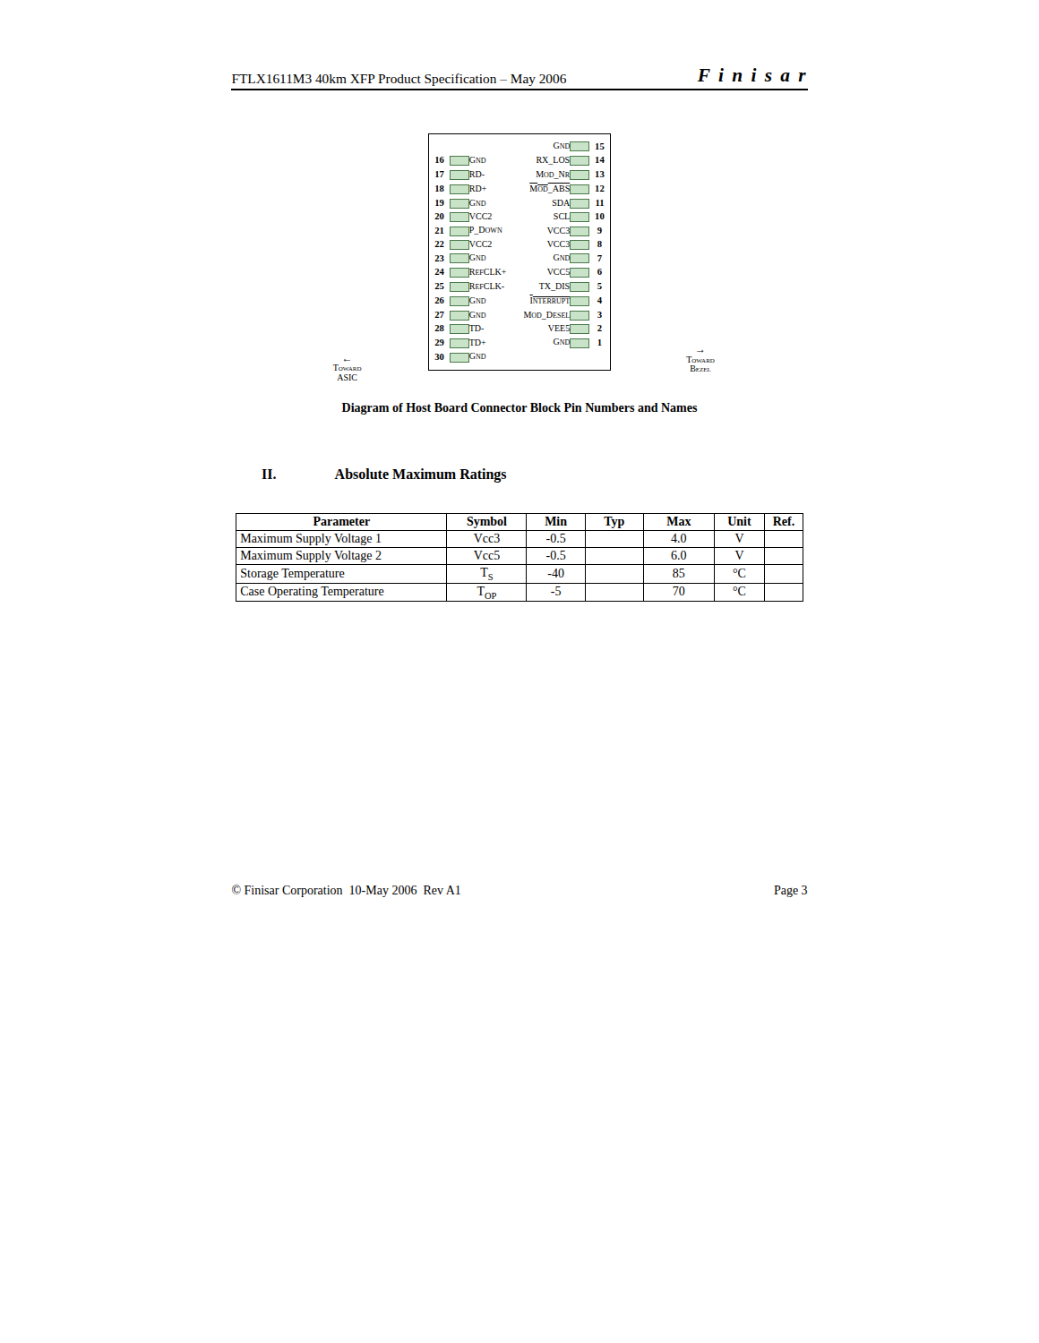FTLX1611M3 40km XFP Product Specification – May 2006
F i n i s a r
← Toward
ASIC
→ Toward
Bezel
| | | | G ND | | 15 |
| 16 | | G ND | RX_LOS | | 14 |
| 17 | | RD- | M OD _N R | | 13 |
| 18 | | RD+ | M OD _ABS | | 12 |
| 19 | | G ND | SDA | | 11 |
| 20 | | VCC2 | SCL | | 10 |
| 21 | | P_D OWN | VCC3 | | 9 |
| 22 | | VCC2 | VCC3 | | 8 |
| 23 | | G ND | G ND | | 7 |
| 24 | | R EF CLK+ | VCC5 | | 6 |
| 25 | | R EF CLK- | TX_DIS | | 5 |
| 26 | | G ND | I NTERRUPT | | 4 |
| 27 | | G ND | M OD _D ESEL | | 3 |
| 28 | | TD- | VEE5 | | 2 |
| 29 | | TD+ | G ND | | 1 |
| 30 | | G ND | | | |
Diagram of Host Board Connector Block Pin Numbers and Names
II. Absolute Maximum Ratings
| Parameter | Symbol | Min | Typ | Max | Unit | Ref. |
| --- | --- | --- | --- | --- | --- | --- |
| Maximum Supply Voltage 1 | Vcc3 | -0.5 | | 4.0 | V | |
| Maximum Supply Voltage 2 | Vcc5 | -0.5 | | 6.0 | V | |
| Storage Temperature | T S | -40 | | 85 | °C | |
| Case Operating Temperature | T OP | -5 | | 70 | °C | |
© Finisar Corporation 10-May 2006 Rev A1
Page 3